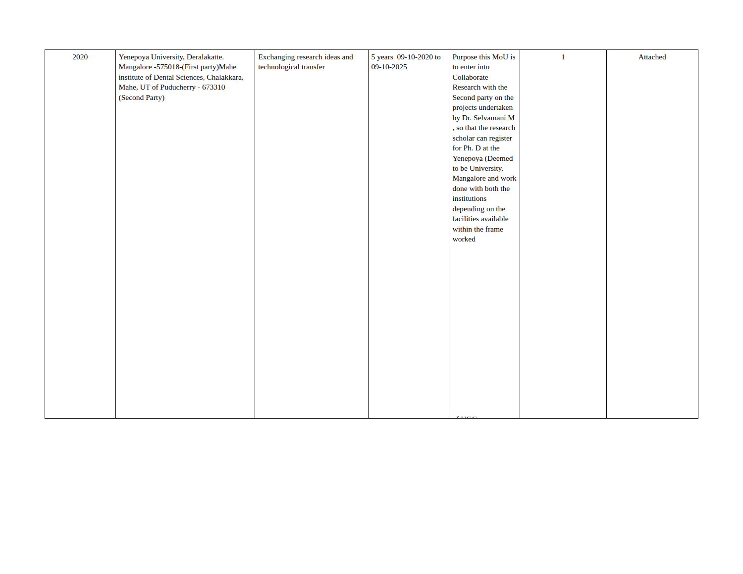| 2020 | Yenepoya University, Deralakatte. Mangalore -575018-(First party)Mahe institute of Dental Sciences, Chalakkara, Mahe, UT of Puducherry - 673310 (Second Party) | Exchanging research ideas and technological transfer | 5 years 09-10-2020 to 09-10-2025 | Purpose this MoU is to enter into Collaborate Research with the Second party on the projects undertaken by Dr. Selvamani M , so that the research scholar can register for Ph. D at the Yenepoya (Deemed to be University, Mangalore and work done with both the institutions depending on the facilities available within the frame worked of UGC | 1 | Attached |